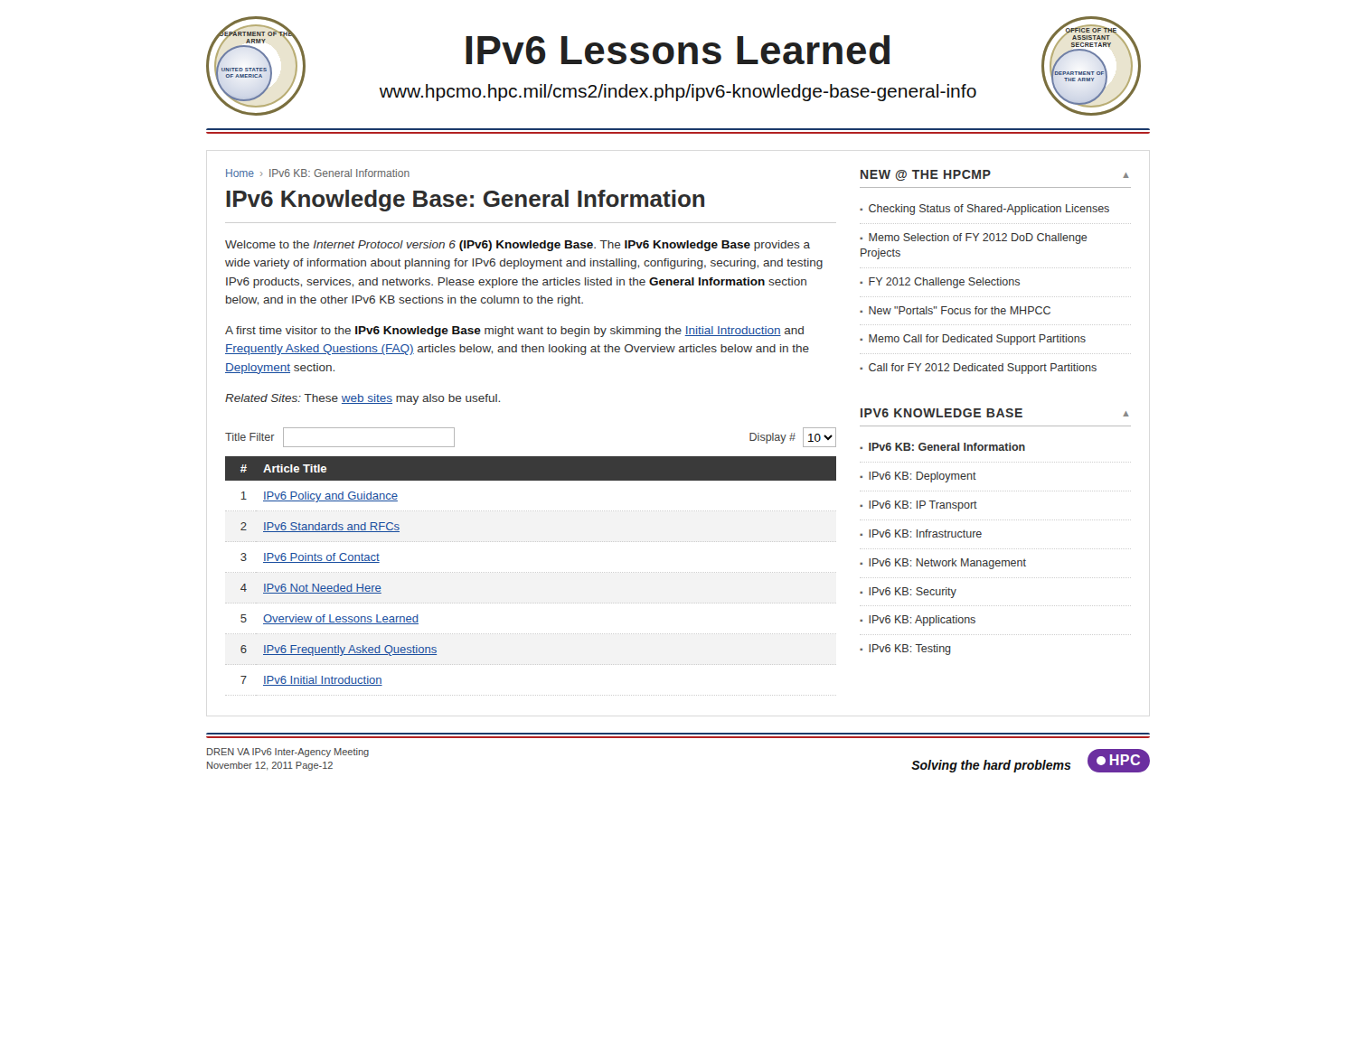DEPARTMENT OF THE ARMY
UNITED STATES OF AMERICA
IPv6 Lessons Learned
www.hpcmo.hpc.mil/cms2/index.php/ipv6-knowledge-base-general-info
OFFICE OF THE ASSISTANT SECRETARY
DEPARTMENT OF THE ARMY
Home›IPv6 KB: General Information
IPv6 Knowledge Base: General Information
Welcome to the Internet Protocol version 6 (IPv6) Knowledge Base. The IPv6 Knowledge Base provides a wide variety of information about planning for IPv6 deployment and installing, configuring, securing, and testing IPv6 products, services, and networks. Please explore the articles listed in the General Information section below, and in the other IPv6 KB sections in the column to the right.
A first time visitor to the IPv6 Knowledge Base might want to begin by skimming the Initial Introduction and Frequently Asked Questions (FAQ) articles below, and then looking at the Overview articles below and in the Deployment section.
Related Sites: These web sites may also be useful.
Title Filter
Display # 10 20 50
| # | Article Title |
| --- | --- |
| 1 | IPv6 Policy and Guidance |
| 2 | IPv6 Standards and RFCs |
| 3 | IPv6 Points of Contact |
| 4 | IPv6 Not Needed Here |
| 5 | Overview of Lessons Learned |
| 6 | IPv6 Frequently Asked Questions |
| 7 | IPv6 Initial Introduction |
NEW @ THE HPCMP
▲
Checking Status of Shared-Application Licenses
Memo Selection of FY 2012 DoD Challenge Projects
FY 2012 Challenge Selections
New "Portals" Focus for the MHPCC
Memo Call for Dedicated Support Partitions
Call for FY 2012 Dedicated Support Partitions
IPV6 KNOWLEDGE BASE
▲
IPv6 KB: General Information
IPv6 KB: Deployment
IPv6 KB: IP Transport
IPv6 KB: Infrastructure
IPv6 KB: Network Management
IPv6 KB: Security
IPv6 KB: Applications
IPv6 KB: Testing
DREN VA IPv6 Inter-Agency Meeting
November 12, 2011 Page-12
Solving the hard problems
HPC